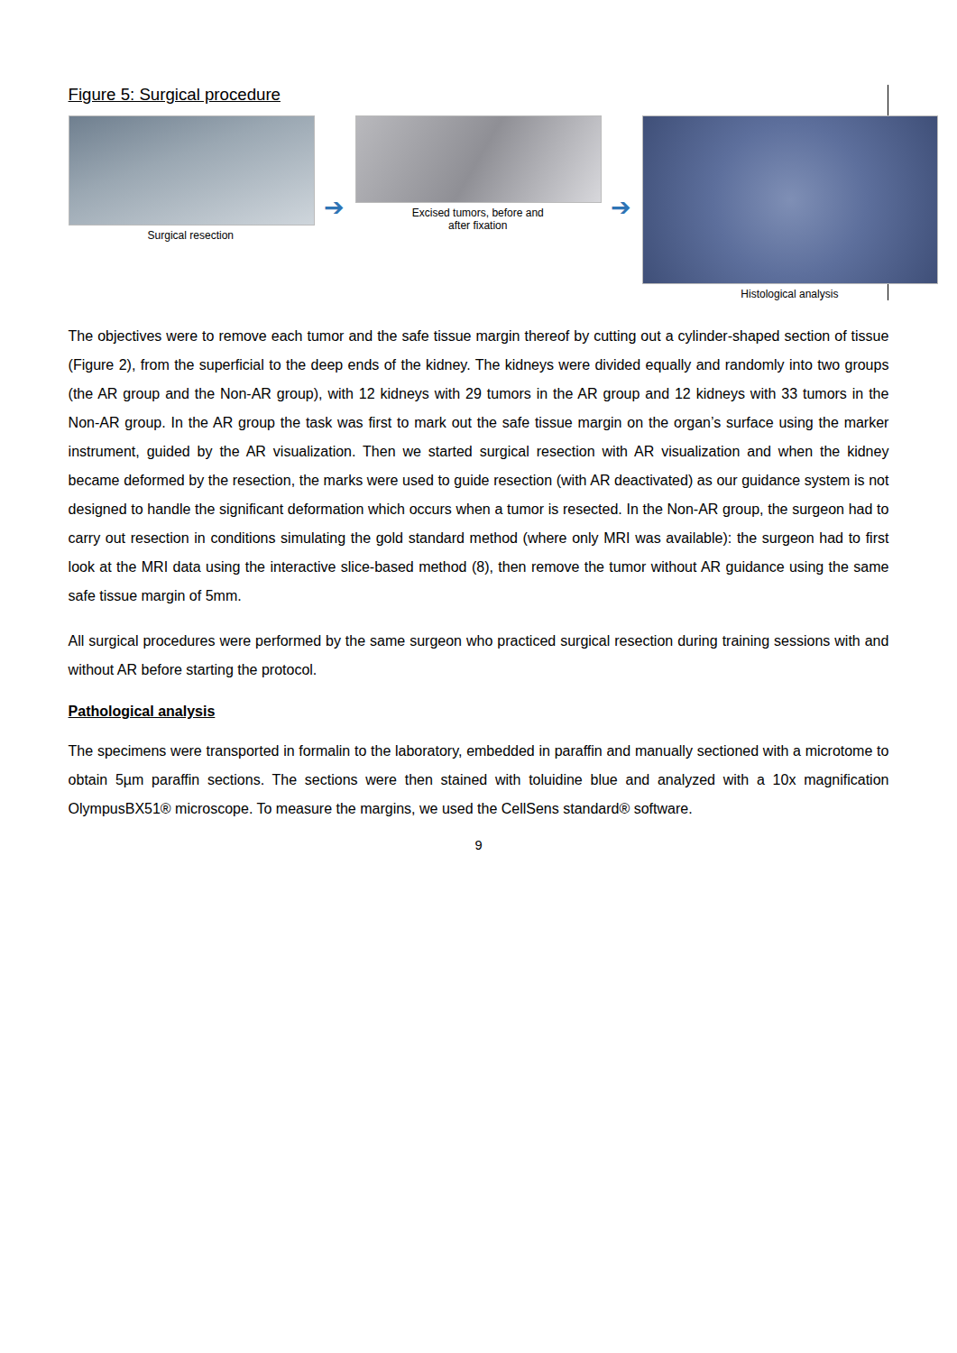Figure 5: Surgical procedure
Surgical resection
➔
Excised tumors, before and
after fixation
➔
Histological analysis
The objectives were to remove each tumor and the safe tissue margin thereof by cutting out a cylinder-shaped section of tissue (Figure 2), from the superficial to the deep ends of the kidney. The kidneys were divided equally and randomly into two groups (the AR group and the Non-AR group), with 12 kidneys with 29 tumors in the AR group and 12 kidneys with 33 tumors in the Non-AR group. In the AR group the task was first to mark out the safe tissue margin on the organ’s surface using the marker instrument, guided by the AR visualization. Then we started surgical resection with AR visualization and when the kidney became deformed by the resection, the marks were used to guide resection (with AR deactivated) as our guidance system is not designed to handle the significant deformation which occurs when a tumor is resected. In the Non-AR group, the surgeon had to carry out resection in conditions simulating the gold standard method (where only MRI was available): the surgeon had to first look at the MRI data using the interactive slice-based method (8), then remove the tumor without AR guidance using the same safe tissue margin of 5mm.
All surgical procedures were performed by the same surgeon who practiced surgical resection during training sessions with and without AR before starting the protocol.
Pathological analysis
The specimens were transported in formalin to the laboratory, embedded in paraffin and manually sectioned with a microtome to obtain 5µm paraffin sections. The sections were then stained with toluidine blue and analyzed with a 10x magnification OlympusBX51® microscope. To measure the margins, we used the CellSens standard® software.
9